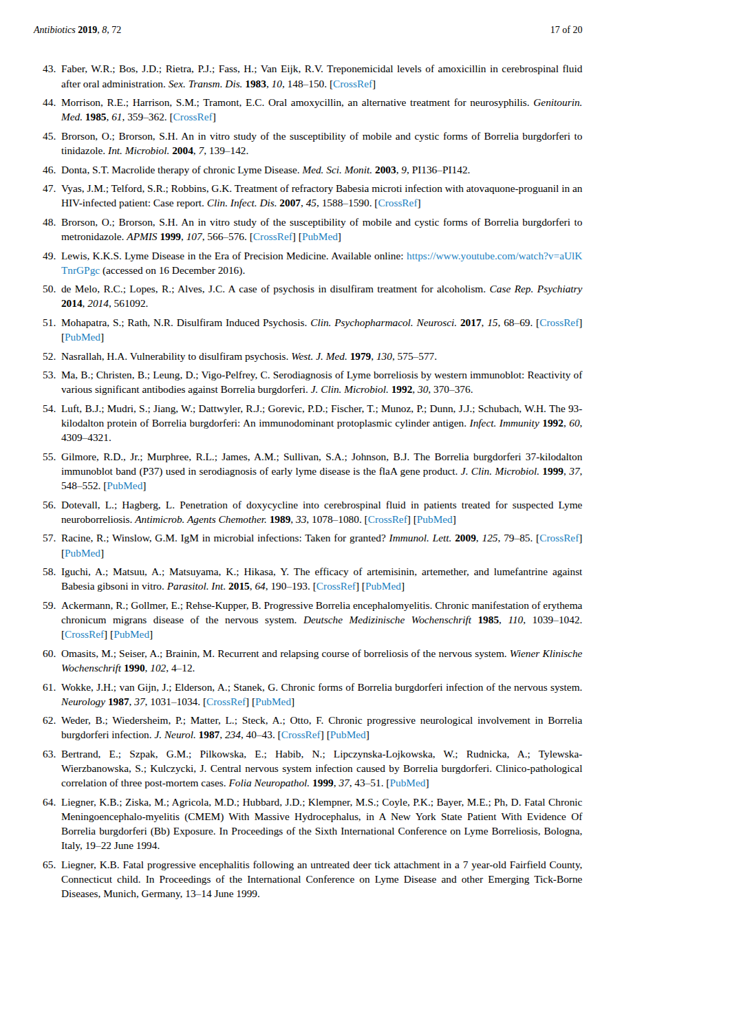Antibiotics 2019, 8, 72
17 of 20
Faber, W.R.; Bos, J.D.; Rietra, P.J.; Fass, H.; Van Eijk, R.V. Treponemicidal levels of amoxicillin in cerebrospinal fluid after oral administration. Sex. Transm. Dis. 1983, 10, 148–150. [CrossRef]
Morrison, R.E.; Harrison, S.M.; Tramont, E.C. Oral amoxycillin, an alternative treatment for neurosyphilis. Genitourin. Med. 1985, 61, 359–362. [CrossRef]
Brorson, O.; Brorson, S.H. An in vitro study of the susceptibility of mobile and cystic forms of Borrelia burgdorferi to tinidazole. Int. Microbiol. 2004, 7, 139–142.
Donta, S.T. Macrolide therapy of chronic Lyme Disease. Med. Sci. Monit. 2003, 9, PI136–PI142.
Vyas, J.M.; Telford, S.R.; Robbins, G.K. Treatment of refractory Babesia microti infection with atovaquone-proguanil in an HIV-infected patient: Case report. Clin. Infect. Dis. 2007, 45, 1588–1590. [CrossRef]
Brorson, O.; Brorson, S.H. An in vitro study of the susceptibility of mobile and cystic forms of Borrelia burgdorferi to metronidazole. APMIS 1999, 107, 566–576. [CrossRef] [PubMed]
Lewis, K.K.S. Lyme Disease in the Era of Precision Medicine. Available online: https://www.youtube.com/ watch?v=aUlKTnrGPgc (accessed on 16 December 2016).
de Melo, R.C.; Lopes, R.; Alves, J.C. A case of psychosis in disulfiram treatment for alcoholism. Case Rep. Psychiatry 2014, 2014, 561092.
Mohapatra, S.; Rath, N.R. Disulfiram Induced Psychosis. Clin. Psychopharmacol. Neurosci. 2017, 15, 68–69. [CrossRef] [PubMed]
Nasrallah, H.A. Vulnerability to disulfiram psychosis. West. J. Med. 1979, 130, 575–577.
Ma, B.; Christen, B.; Leung, D.; Vigo-Pelfrey, C. Serodiagnosis of Lyme borreliosis by western immunoblot: Reactivity of various significant antibodies against Borrelia burgdorferi. J. Clin. Microbiol. 1992, 30, 370–376.
Luft, B.J.; Mudri, S.; Jiang, W.; Dattwyler, R.J.; Gorevic, P.D.; Fischer, T.; Munoz, P.; Dunn, J.J.; Schubach, W.H. The 93-kilodalton protein of Borrelia burgdorferi: An immunodominant protoplasmic cylinder antigen. Infect. Immunity 1992, 60, 4309–4321.
Gilmore, R.D., Jr.; Murphree, R.L.; James, A.M.; Sullivan, S.A.; Johnson, B.J. The Borrelia burgdorferi 37-kilodalton immunoblot band (P37) used in serodiagnosis of early lyme disease is the flaA gene product. J. Clin. Microbiol. 1999, 37, 548–552. [PubMed]
Dotevall, L.; Hagberg, L. Penetration of doxycycline into cerebrospinal fluid in patients treated for suspected Lyme neuroborreliosis. Antimicrob. Agents Chemother. 1989, 33, 1078–1080. [CrossRef] [PubMed]
Racine, R.; Winslow, G.M. IgM in microbial infections: Taken for granted? Immunol. Lett. 2009, 125, 79–85. [CrossRef] [PubMed]
Iguchi, A.; Matsuu, A.; Matsuyama, K.; Hikasa, Y. The efficacy of artemisinin, artemether, and lumefantrine against Babesia gibsoni in vitro. Parasitol. Int. 2015, 64, 190–193. [CrossRef] [PubMed]
Ackermann, R.; Gollmer, E.; Rehse-Kupper, B. Progressive Borrelia encephalomyelitis. Chronic manifestation of erythema chronicum migrans disease of the nervous system. Deutsche Medizinische Wochenschrift 1985, 110, 1039–1042. [CrossRef] [PubMed]
Omasits, M.; Seiser, A.; Brainin, M. Recurrent and relapsing course of borreliosis of the nervous system. Wiener Klinische Wochenschrift 1990, 102, 4–12.
Wokke, J.H.; van Gijn, J.; Elderson, A.; Stanek, G. Chronic forms of Borrelia burgdorferi infection of the nervous system. Neurology 1987, 37, 1031–1034. [CrossRef] [PubMed]
Weder, B.; Wiedersheim, P.; Matter, L.; Steck, A.; Otto, F. Chronic progressive neurological involvement in Borrelia burgdorferi infection. J. Neurol. 1987, 234, 40–43. [CrossRef] [PubMed]
Bertrand, E.; Szpak, G.M.; Pilkowska, E.; Habib, N.; Lipczynska-Lojkowska, W.; Rudnicka, A.; Tylewska-Wierzbanowska, S.; Kulczycki, J. Central nervous system infection caused by Borrelia burgdorferi. Clinico-pathological correlation of three post-mortem cases. Folia Neuropathol. 1999, 37, 43–51. [PubMed]
Liegner, K.B.; Ziska, M.; Agricola, M.D.; Hubbard, J.D.; Klempner, M.S.; Coyle, P.K.; Bayer, M.E.; Ph, D. Fatal Chronic Meningoencephalo-myelitis (CMEM) With Massive Hydrocephalus, in A New York State Patient With Evidence Of Borrelia burgdorferi (Bb) Exposure. In Proceedings of the Sixth International Conference on Lyme Borreliosis, Bologna, Italy, 19–22 June 1994.
Liegner, K.B. Fatal progressive encephalitis following an untreated deer tick attachment in a 7 year-old Fairfield County, Connecticut child. In Proceedings of the International Conference on Lyme Disease and other Emerging Tick-Borne Diseases, Munich, Germany, 13–14 June 1999.